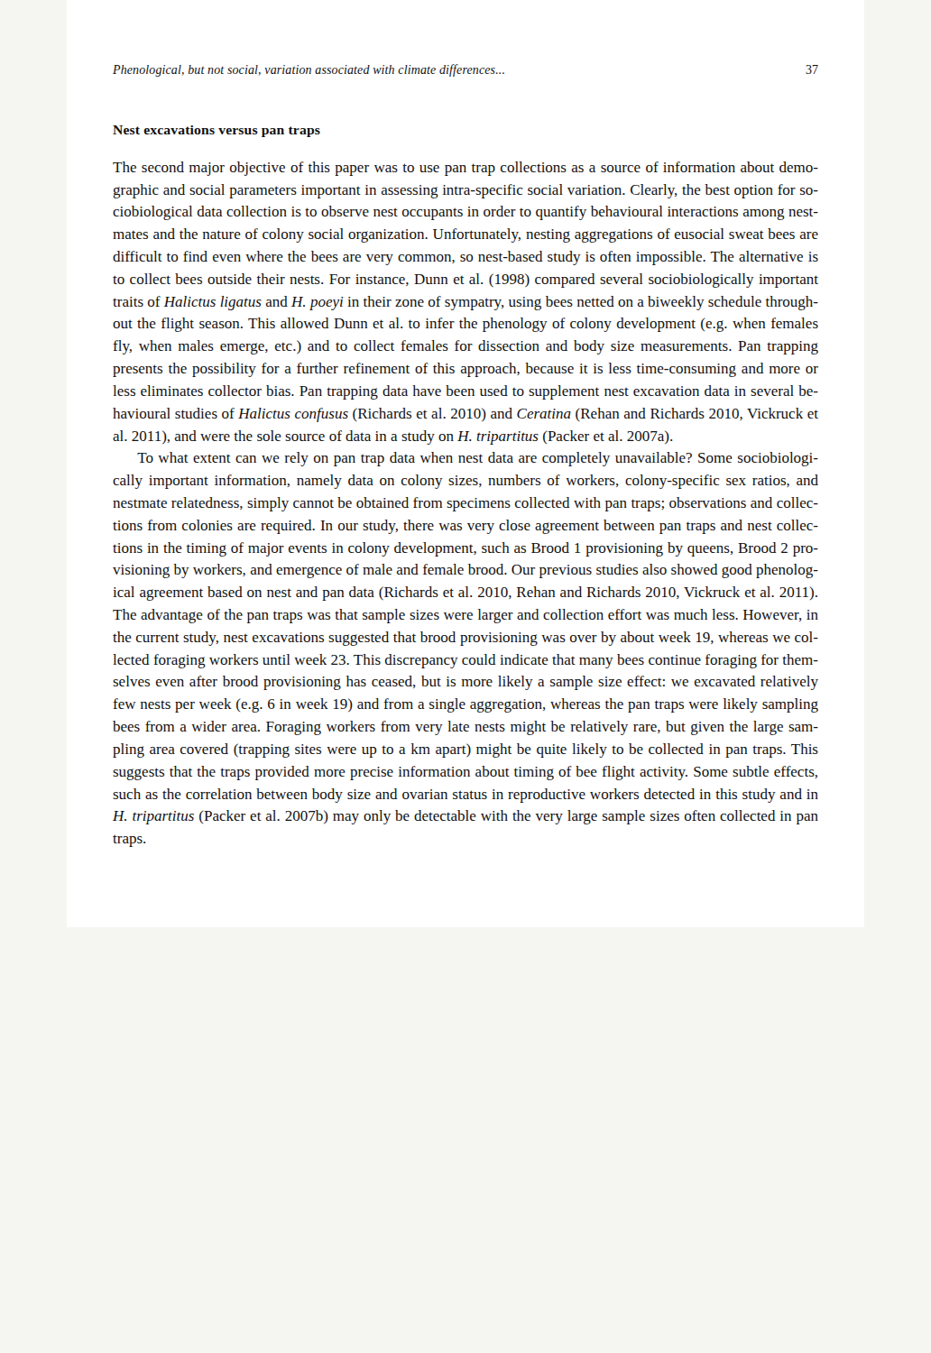Phenological, but not social, variation associated with climate differences... 37
Nest excavations versus pan traps
The second major objective of this paper was to use pan trap collections as a source of information about demographic and social parameters important in assessing intra-specific social variation. Clearly, the best option for sociobiological data collection is to observe nest occupants in order to quantify behavioural interactions among nestmates and the nature of colony social organization. Unfortunately, nesting aggregations of eusocial sweat bees are difficult to find even where the bees are very common, so nest-based study is often impossible. The alternative is to collect bees outside their nests. For instance, Dunn et al. (1998) compared several sociobiologically important traits of Halictus ligatus and H. poeyi in their zone of sympatry, using bees netted on a biweekly schedule throughout the flight season. This allowed Dunn et al. to infer the phenology of colony development (e.g. when females fly, when males emerge, etc.) and to collect females for dissection and body size measurements. Pan trapping presents the possibility for a further refinement of this approach, because it is less time-consuming and more or less eliminates collector bias. Pan trapping data have been used to supplement nest excavation data in several behavioural studies of Halictus confusus (Richards et al. 2010) and Ceratina (Rehan and Richards 2010, Vickruck et al. 2011), and were the sole source of data in a study on H. tripartitus (Packer et al. 2007a).
To what extent can we rely on pan trap data when nest data are completely unavailable? Some sociobiologically important information, namely data on colony sizes, numbers of workers, colony-specific sex ratios, and nestmate relatedness, simply cannot be obtained from specimens collected with pan traps; observations and collections from colonies are required. In our study, there was very close agreement between pan traps and nest collections in the timing of major events in colony development, such as Brood 1 provisioning by queens, Brood 2 provisioning by workers, and emergence of male and female brood. Our previous studies also showed good phenological agreement based on nest and pan data (Richards et al. 2010, Rehan and Richards 2010, Vickruck et al. 2011). The advantage of the pan traps was that sample sizes were larger and collection effort was much less. However, in the current study, nest excavations suggested that brood provisioning was over by about week 19, whereas we collected foraging workers until week 23. This discrepancy could indicate that many bees continue foraging for themselves even after brood provisioning has ceased, but is more likely a sample size effect: we excavated relatively few nests per week (e.g. 6 in week 19) and from a single aggregation, whereas the pan traps were likely sampling bees from a wider area. Foraging workers from very late nests might be relatively rare, but given the large sampling area covered (trapping sites were up to a km apart) might be quite likely to be collected in pan traps. This suggests that the traps provided more precise information about timing of bee flight activity. Some subtle effects, such as the correlation between body size and ovarian status in reproductive workers detected in this study and in H. tripartitus (Packer et al. 2007b) may only be detectable with the very large sample sizes often collected in pan traps.